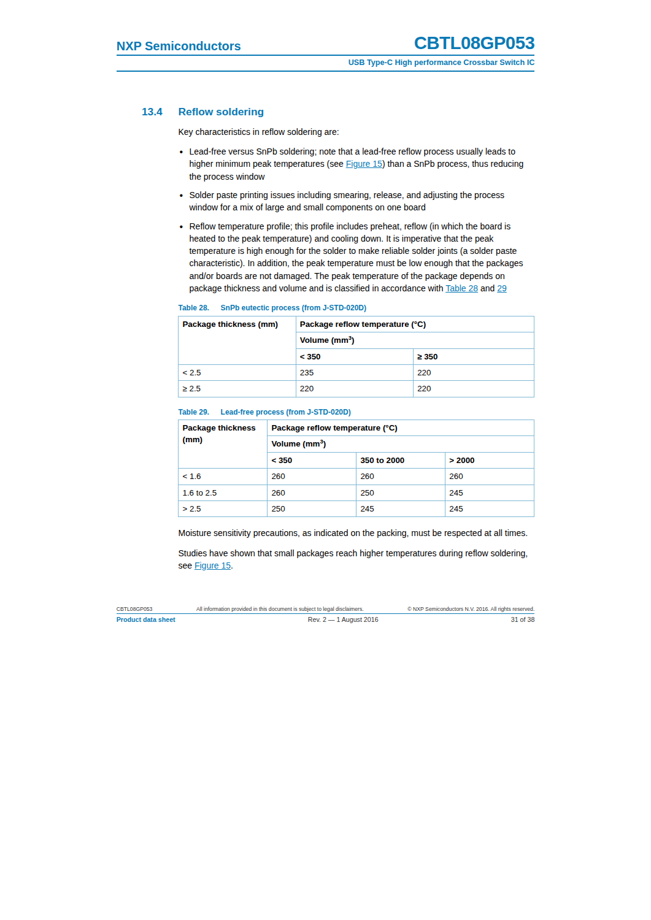NXP Semiconductors
CBTL08GP053
USB Type-C High performance Crossbar Switch IC
13.4 Reflow soldering
Key characteristics in reflow soldering are:
Lead-free versus SnPb soldering; note that a lead-free reflow process usually leads to higher minimum peak temperatures (see Figure 15) than a SnPb process, thus reducing the process window
Solder paste printing issues including smearing, release, and adjusting the process window for a mix of large and small components on one board
Reflow temperature profile; this profile includes preheat, reflow (in which the board is heated to the peak temperature) and cooling down. It is imperative that the peak temperature is high enough for the solder to make reliable solder joints (a solder paste characteristic). In addition, the peak temperature must be low enough that the packages and/or boards are not damaged. The peak temperature of the package depends on package thickness and volume and is classified in accordance with Table 28 and 29
Table 28. SnPb eutectic process (from J-STD-020D)
| Package thickness (mm) | Package reflow temperature (°C) |
| --- | --- |
| Volume (mm 3 ) |
| < 350 | ≥ 350 |
| < 2.5 | 235 | 220 |
| ≥ 2.5 | 220 | 220 |
Table 29. Lead-free process (from J-STD-020D)
| Package thickness (mm) | Package reflow temperature (°C) |
| --- | --- |
| Volume (mm 3 ) |
| < 350 | 350 to 2000 | > 2000 |
| < 1.6 | 260 | 260 | 260 |
| 1.6 to 2.5 | 260 | 250 | 245 |
| > 2.5 | 250 | 245 | 245 |
Moisture sensitivity precautions, as indicated on the packing, must be respected at all times.
Studies have shown that small packages reach higher temperatures during reflow soldering, see Figure 15.
CBTL08GP053 All information provided in this document is subject to legal disclaimers. © NXP Semiconductors N.V. 2016. All rights reserved.
Product data sheet Rev. 2 — 1 August 2016 31 of 38